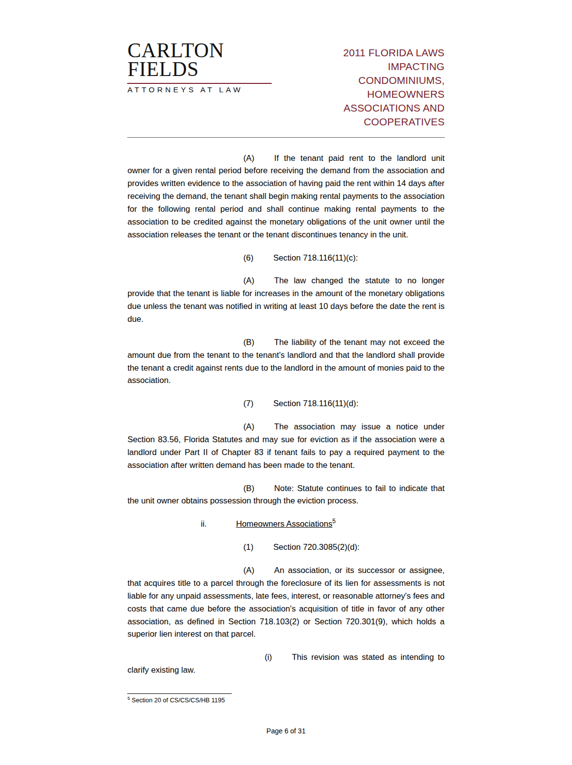Carlton
Fields
Attorneys at Law
2011 Florida Laws Impacting
Condominiums, Homeowners
Associations and Cooperatives
(A) If the tenant paid rent to the landlord unit owner for a given rental period before receiving the demand from the association and provides written evidence to the association of having paid the rent within 14 days after receiving the demand, the tenant shall begin making rental payments to the association for the following rental period and shall continue making rental payments to the association to be credited against the monetary obligations of the unit owner until the association releases the tenant or the tenant discontinues tenancy in the unit.
(6) Section 718.116(11)(c):
(A) The law changed the statute to no longer provide that the tenant is liable for increases in the amount of the monetary obligations due unless the tenant was notified in writing at least 10 days before the date the rent is due.
(B) The liability of the tenant may not exceed the amount due from the tenant to the tenant's landlord and that the landlord shall provide the tenant a credit against rents due to the landlord in the amount of monies paid to the association.
(7) Section 718.116(11)(d):
(A) The association may issue a notice under Section 83.56, Florida Statutes and may sue for eviction as if the association were a landlord under Part II of Chapter 83 if tenant fails to pay a required payment to the association after written demand has been made to the tenant.
(B) Note: Statute continues to fail to indicate that the unit owner obtains possession through the eviction process.
ii. Homeowners Associations5
(1) Section 720.3085(2)(d):
(A) An association, or its successor or assignee, that acquires title to a parcel through the foreclosure of its lien for assessments is not liable for any unpaid assessments, late fees, interest, or reasonable attorney's fees and costs that came due before the association's acquisition of title in favor of any other association, as defined in Section 718.103(2) or Section 720.301(9), which holds a superior lien interest on that parcel.
(i) This revision was stated as intending to clarify existing law.
5 Section 20 of CS/CS/CS/HB 1195
Page 6 of 31